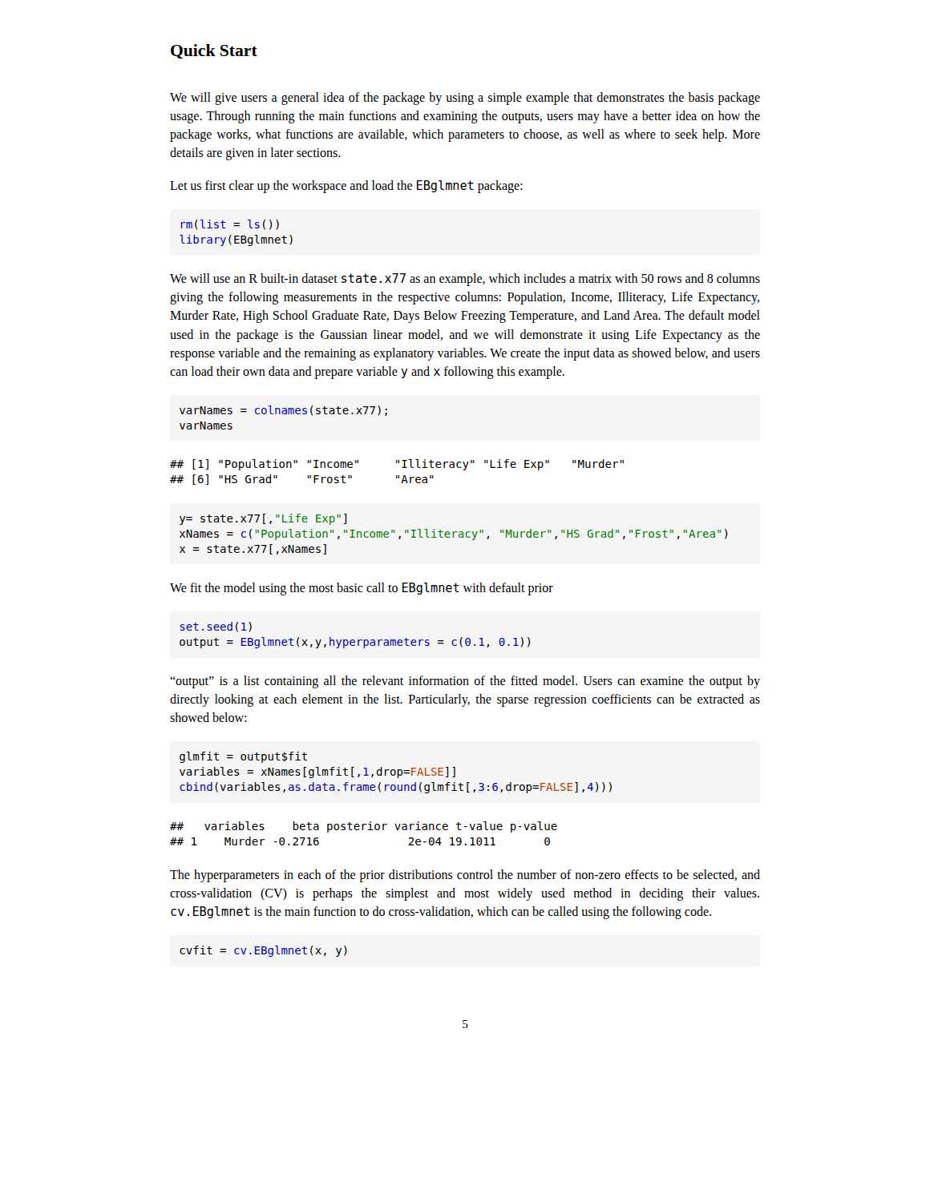Quick Start
We will give users a general idea of the package by using a simple example that demonstrates the basis package usage. Through running the main functions and examining the outputs, users may have a better idea on how the package works, what functions are available, which parameters to choose, as well as where to seek help. More details are given in later sections.
Let us first clear up the workspace and load the EBglmnet package:
rm(list = ls())
library(EBglmnet)
We will use an R built-in dataset state.x77 as an example, which includes a matrix with 50 rows and 8 columns giving the following measurements in the respective columns: Population, Income, Illiteracy, Life Expectancy, Murder Rate, High School Graduate Rate, Days Below Freezing Temperature, and Land Area. The default model used in the package is the Gaussian linear model, and we will demonstrate it using Life Expectancy as the response variable and the remaining as explanatory variables. We create the input data as showed below, and users can load their own data and prepare variable y and x following this example.
varNames = colnames(state.x77);
varNames
## [1] "Population" "Income"     "Illiteracy" "Life Exp"   "Murder"
## [6] "HS Grad"    "Frost"      "Area"
y= state.x77[,"Life Exp"]
xNames = c("Population","Income","Illiteracy", "Murder","HS Grad","Frost","Area")
x = state.x77[,xNames]
We fit the model using the most basic call to EBglmnet with default prior
set.seed(1)
output = EBglmnet(x,y,hyperparameters = c(0.1, 0.1))
“output” is a list containing all the relevant information of the fitted model. Users can examine the output by directly looking at each element in the list. Particularly, the sparse regression coefficients can be extracted as showed below:
glmfit = output$fit
variables = xNames[glmfit[,1,drop=FALSE]]
cbind(variables,as.data.frame(round(glmfit[,3:6,drop=FALSE],4)))
##   variables    beta posterior variance t-value p-value
## 1    Murder -0.2716             2e-04 19.1011       0
The hyperparameters in each of the prior distributions control the number of non-zero effects to be selected, and cross-validation (CV) is perhaps the simplest and most widely used method in deciding their values. cv.EBglmnet is the main function to do cross-validation, which can be called using the following code.
cvfit = cv.EBglmnet(x, y)
5